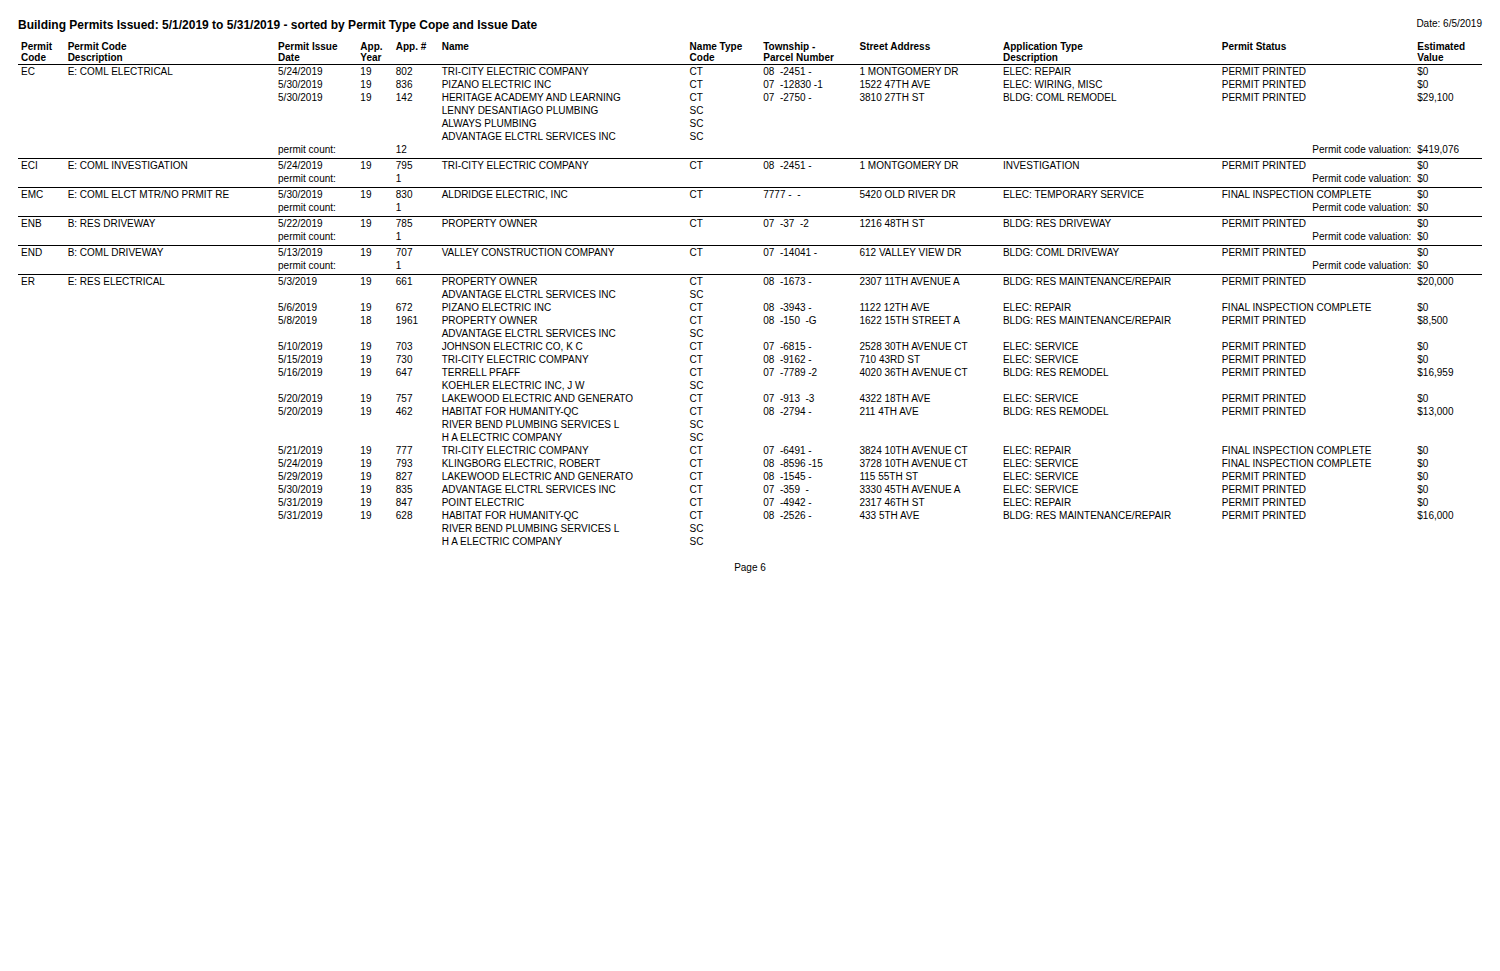Date: 6/5/2019
Building Permits Issued: 5/1/2019 to 5/31/2019 - sorted by Permit Type Cope and Issue Date
| Permit Code | Permit Code Description | Permit Issue Date | App. Year | App. # | Name | Name Type Code | Township - Parcel Number | Street Address | Application Type Description | Permit Status | Estimated Value |
| --- | --- | --- | --- | --- | --- | --- | --- | --- | --- | --- | --- |
| EC | E: COML ELECTRICAL | 5/24/2019 | 19 | 802 | TRI-CITY ELECTRIC COMPANY | CT | 08 -2451 - | 1 MONTGOMERY DR | ELEC: REPAIR | PERMIT PRINTED | $0 |
| | | 5/30/2019 | 19 | 836 | PIZANO ELECTRIC INC | CT | 07 -12830 -1 | 1522 47TH AVE | ELEC: WIRING, MISC | PERMIT PRINTED | $0 |
| | | 5/30/2019 | 19 | 142 | HERITAGE ACADEMY AND LEARNING | CT | 07 -2750 - | 3810 27TH ST | BLDG: COML REMODEL | PERMIT PRINTED | $29,100 |
| | | | | | LENNY DESANTIAGO PLUMBING | SC | | | | | |
| | | | | | ALWAYS PLUMBING | SC | | | | | |
| | | | | | ADVANTAGE ELCTRL SERVICES INC | SC | | | | | |
| | | permit count: | | 12 | | | | | Permit code valuation: | $419,076 |
| ECI | E: COML INVESTIGATION | 5/24/2019 | 19 | 795 | TRI-CITY ELECTRIC COMPANY | CT | 08 -2451 - | 1 MONTGOMERY DR | INVESTIGATION | PERMIT PRINTED | $0 |
| | | permit count: | | 1 | | | | | Permit code valuation: | $0 |
| EMC | E: COML ELCT MTR/NO PRMIT RE | 5/30/2019 | 19 | 830 | ALDRIDGE ELECTRIC, INC | CT | 7777 - - | 5420 OLD RIVER DR | ELEC: TEMPORARY SERVICE | FINAL INSPECTION COMPLETE | $0 |
| | | permit count: | | 1 | | | | | Permit code valuation: | $0 |
| ENB | B: RES DRIVEWAY | 5/22/2019 | 19 | 785 | PROPERTY OWNER | CT | 07 -37 -2 | 1216 48TH ST | BLDG: RES DRIVEWAY | PERMIT PRINTED | $0 |
| | | permit count: | | 1 | | | | | Permit code valuation: | $0 |
| END | B: COML DRIVEWAY | 5/13/2019 | 19 | 707 | VALLEY CONSTRUCTION COMPANY | CT | 07 -14041 - | 612 VALLEY VIEW DR | BLDG: COML DRIVEWAY | PERMIT PRINTED | $0 |
| | | permit count: | | 1 | | | | | Permit code valuation: | $0 |
| ER | E: RES ELECTRICAL | 5/3/2019 | 19 | 661 | PROPERTY OWNER | CT | 08 -1673 - | 2307 11TH AVENUE A | BLDG: RES MAINTENANCE/REPAIR | PERMIT PRINTED | $20,000 |
| | | | | | ADVANTAGE ELCTRL SERVICES INC | SC | | | | | |
| | | 5/6/2019 | 19 | 672 | PIZANO ELECTRIC INC | CT | 08 -3943 - | 1122 12TH AVE | ELEC: REPAIR | FINAL INSPECTION COMPLETE | $0 |
| | | 5/8/2019 | 18 | 1961 | PROPERTY OWNER | CT | 08 -150 -G | 1622 15TH STREET A | BLDG: RES MAINTENANCE/REPAIR | PERMIT PRINTED | $8,500 |
| | | | | | ADVANTAGE ELCTRL SERVICES INC | SC | | | | | |
| | | 5/10/2019 | 19 | 703 | JOHNSON ELECTRIC CO, K C | CT | 07 -6815 - | 2528 30TH AVENUE CT | ELEC: SERVICE | PERMIT PRINTED | $0 |
| | | 5/15/2019 | 19 | 730 | TRI-CITY ELECTRIC COMPANY | CT | 08 -9162 - | 710 43RD ST | ELEC: SERVICE | PERMIT PRINTED | $0 |
| | | 5/16/2019 | 19 | 647 | TERRELL PFAFF | CT | 07 -7789 -2 | 4020 36TH AVENUE CT | BLDG: RES REMODEL | PERMIT PRINTED | $16,959 |
| | | | | | KOEHLER ELECTRIC INC, J W | SC | | | | | |
| | | 5/20/2019 | 19 | 757 | LAKEWOOD ELECTRIC AND GENERATO | CT | 07 -913 -3 | 4322 18TH AVE | ELEC: SERVICE | PERMIT PRINTED | $0 |
| | | 5/20/2019 | 19 | 462 | HABITAT FOR HUMANITY-QC | CT | 08 -2794 - | 211 4TH AVE | BLDG: RES REMODEL | PERMIT PRINTED | $13,000 |
| | | | | | RIVER BEND PLUMBING SERVICES L | SC | | | | | |
| | | | | | H A ELECTRIC COMPANY | SC | | | | | |
| | | 5/21/2019 | 19 | 777 | TRI-CITY ELECTRIC COMPANY | CT | 07 -6491 - | 3824 10TH AVENUE CT | ELEC: REPAIR | FINAL INSPECTION COMPLETE | $0 |
| | | 5/24/2019 | 19 | 793 | KLINGBORG ELECTRIC, ROBERT | CT | 08 -8596 -15 | 3728 10TH AVENUE CT | ELEC: SERVICE | FINAL INSPECTION COMPLETE | $0 |
| | | 5/29/2019 | 19 | 827 | LAKEWOOD ELECTRIC AND GENERATO | CT | 08 -1545 - | 115 55TH ST | ELEC: SERVICE | PERMIT PRINTED | $0 |
| | | 5/30/2019 | 19 | 835 | ADVANTAGE ELCTRL SERVICES INC | CT | 07 -359 - | 3330 45TH AVENUE A | ELEC: SERVICE | PERMIT PRINTED | $0 |
| | | 5/31/2019 | 19 | 847 | POINT ELECTRIC | CT | 07 -4942 - | 2317 46TH ST | ELEC: REPAIR | PERMIT PRINTED | $0 |
| | | 5/31/2019 | 19 | 628 | HABITAT FOR HUMANITY-QC | CT | 08 -2526 - | 433 5TH AVE | BLDG: RES MAINTENANCE/REPAIR | PERMIT PRINTED | $16,000 |
| | | | | | RIVER BEND PLUMBING SERVICES L | SC | | | | | |
| | | | | | H A ELECTRIC COMPANY | SC | | | | | |
Page 6